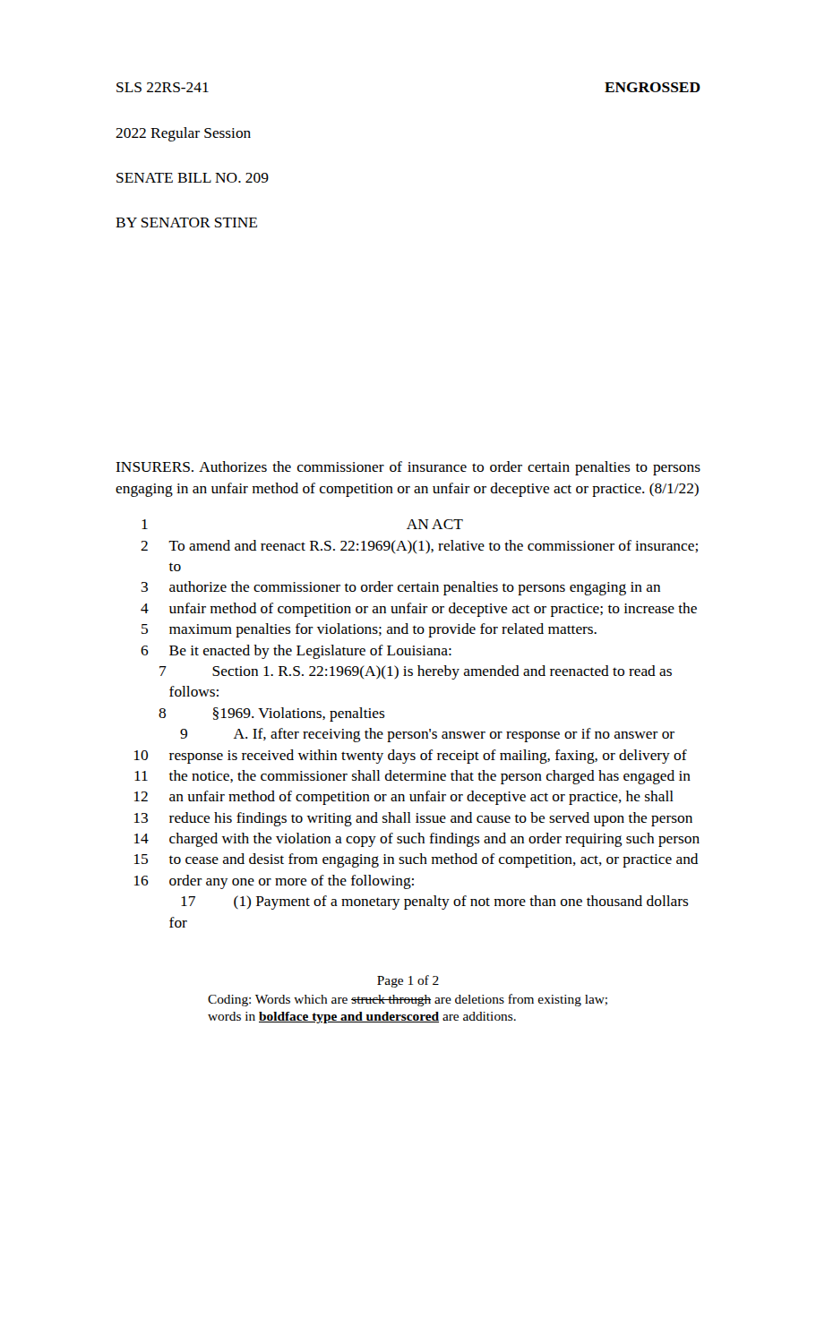SLS 22RS-241
ENGROSSED
2022 Regular Session
SENATE BILL NO. 209
BY SENATOR STINE
INSURERS. Authorizes the commissioner of insurance to order certain penalties to persons engaging in an unfair method of competition or an unfair or deceptive act or practice. (8/1/22)
AN ACT
To amend and reenact R.S. 22:1969(A)(1), relative to the commissioner of insurance; to
authorize the commissioner to order certain penalties to persons engaging in an
unfair method of competition or an unfair or deceptive act or practice; to increase the
maximum penalties for violations; and to provide for related matters.
Be it enacted by the Legislature of Louisiana:
Section 1. R.S. 22:1969(A)(1) is hereby amended and reenacted to read as follows:
§1969. Violations, penalties
A. If, after receiving the person's answer or response or if no answer or
response is received within twenty days of receipt of mailing, faxing, or delivery of
the notice, the commissioner shall determine that the person charged has engaged in
an unfair method of competition or an unfair or deceptive act or practice, he shall
reduce his findings to writing and shall issue and cause to be served upon the person
charged with the violation a copy of such findings and an order requiring such person
to cease and desist from engaging in such method of competition, act, or practice and
order any one or more of the following:
(1) Payment of a monetary penalty of not more than one thousand dollars for
Page 1 of 2
Coding: Words which are struck through are deletions from existing law;
words in boldface type and underscored are additions.